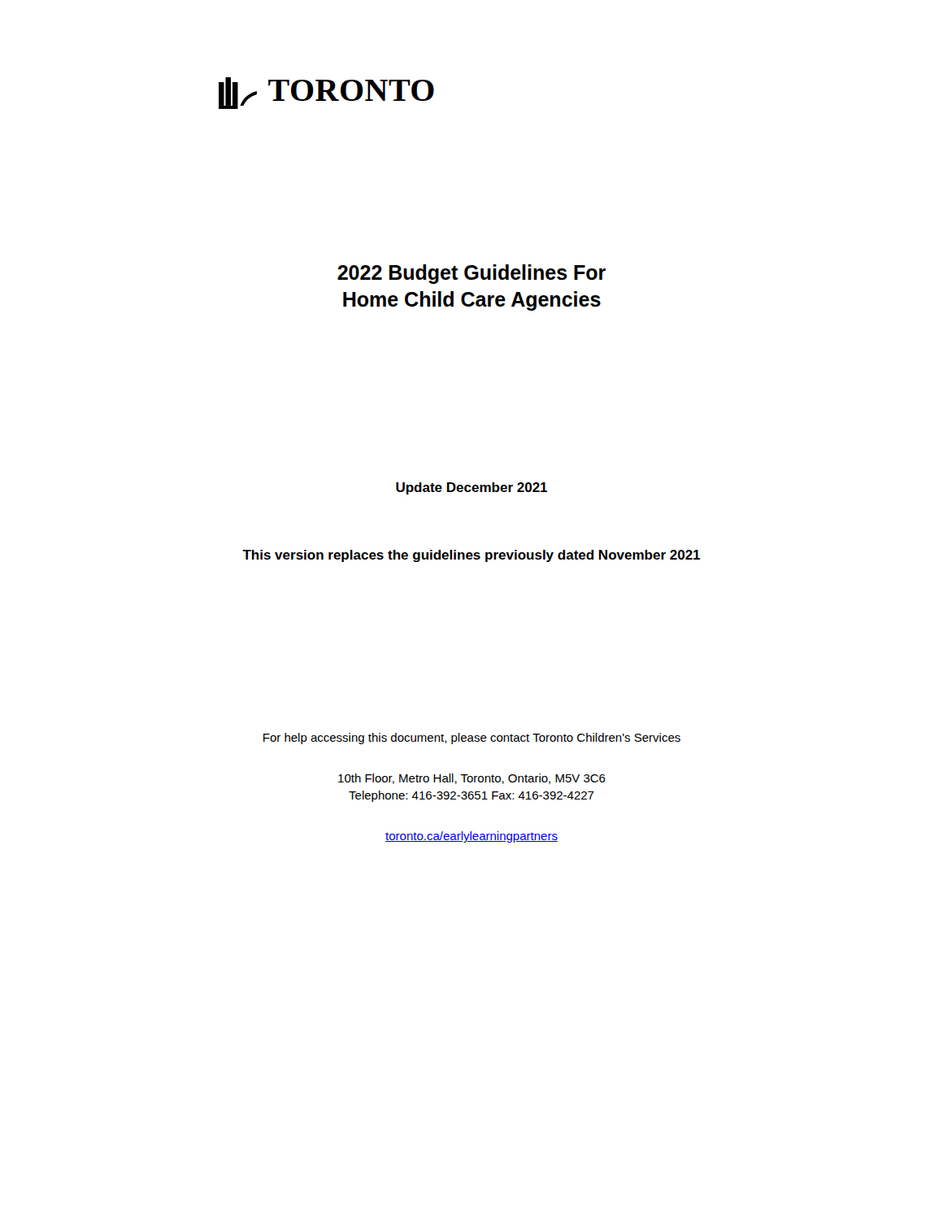Toronto
2022 Budget Guidelines For
Home Child Care Agencies
Update December 2021
This version replaces the guidelines previously dated November 2021
For help accessing this document, please contact Toronto Children's Services
10th Floor, Metro Hall, Toronto, Ontario, M5V 3C6 Telephone: 416-392-3651 Fax: 416-392-4227
toronto.ca/earlylearningpartners